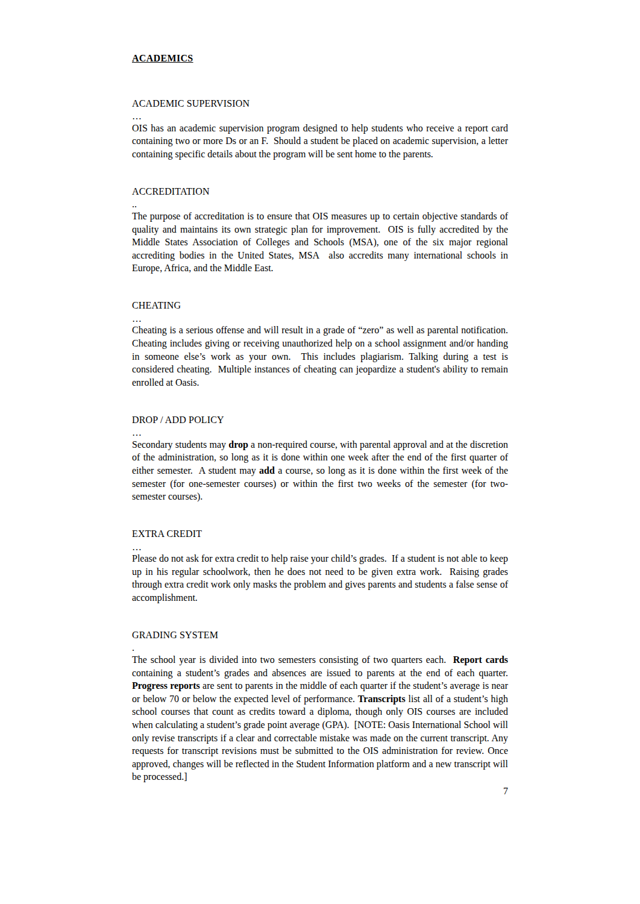ACADEMICS
ACADEMIC SUPERVISION
…
OIS has an academic supervision program designed to help students who receive a report card containing two or more Ds or an F. Should a student be placed on academic supervision, a letter containing specific details about the program will be sent home to the parents.
ACCREDITATION
..
The purpose of accreditation is to ensure that OIS measures up to certain objective standards of quality and maintains its own strategic plan for improvement. OIS is fully accredited by the Middle States Association of Colleges and Schools (MSA), one of the six major regional accrediting bodies in the United States, MSA also accredits many international schools in Europe, Africa, and the Middle East.
CHEATING
…
Cheating is a serious offense and will result in a grade of “zero” as well as parental notification. Cheating includes giving or receiving unauthorized help on a school assignment and/or handing in someone else’s work as your own. This includes plagiarism. Talking during a test is considered cheating. Multiple instances of cheating can jeopardize a student's ability to remain enrolled at Oasis.
DROP / ADD POLICY
…
Secondary students may drop a non-required course, with parental approval and at the discretion of the administration, so long as it is done within one week after the end of the first quarter of either semester. A student may add a course, so long as it is done within the first week of the semester (for one-semester courses) or within the first two weeks of the semester (for two-semester courses).
EXTRA CREDIT
…
Please do not ask for extra credit to help raise your child’s grades. If a student is not able to keep up in his regular schoolwork, then he does not need to be given extra work. Raising grades through extra credit work only masks the problem and gives parents and students a false sense of accomplishment.
GRADING SYSTEM
.
The school year is divided into two semesters consisting of two quarters each. Report cards containing a student’s grades and absences are issued to parents at the end of each quarter. Progress reports are sent to parents in the middle of each quarter if the student’s average is near or below 70 or below the expected level of performance. Transcripts list all of a student’s high school courses that count as credits toward a diploma, though only OIS courses are included when calculating a student’s grade point average (GPA). [NOTE: Oasis International School will only revise transcripts if a clear and correctable mistake was made on the current transcript. Any requests for transcript revisions must be submitted to the OIS administration for review. Once approved, changes will be reflected in the Student Information platform and a new transcript will be processed.]
7